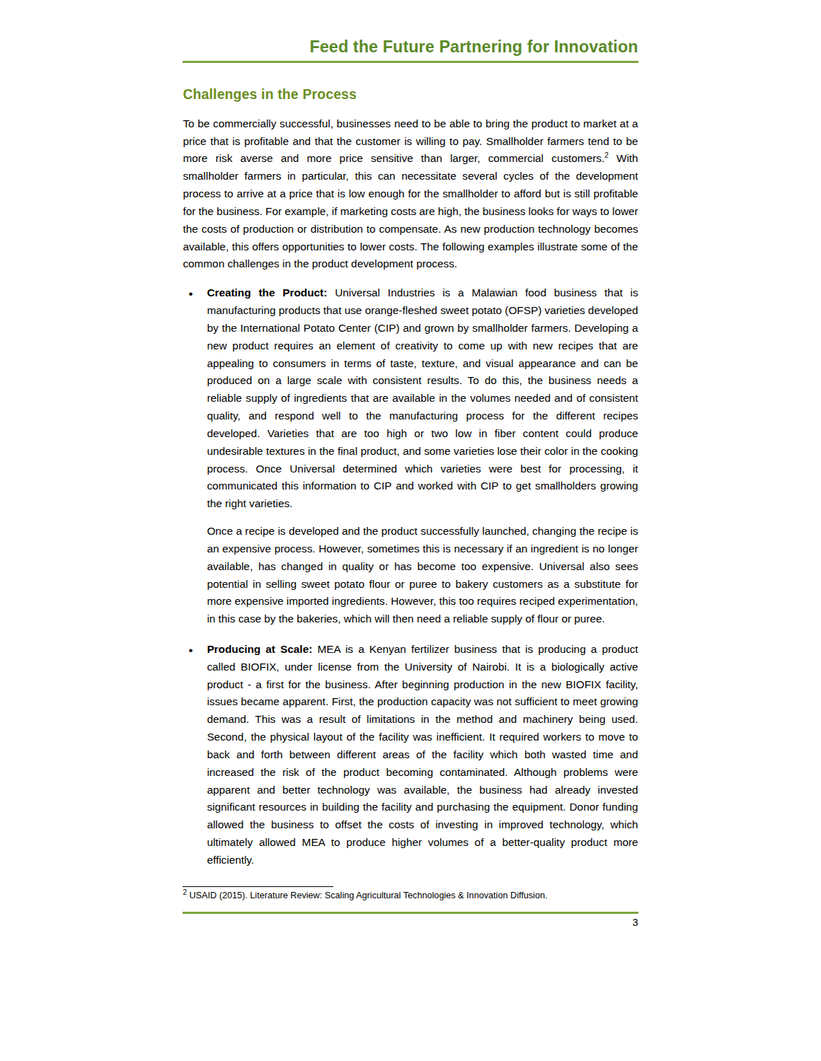Feed the Future Partnering for Innovation
Challenges in the Process
To be commercially successful, businesses need to be able to bring the product to market at a price that is profitable and that the customer is willing to pay. Smallholder farmers tend to be more risk averse and more price sensitive than larger, commercial customers.2 With smallholder farmers in particular, this can necessitate several cycles of the development process to arrive at a price that is low enough for the smallholder to afford but is still profitable for the business. For example, if marketing costs are high, the business looks for ways to lower the costs of production or distribution to compensate. As new production technology becomes available, this offers opportunities to lower costs. The following examples illustrate some of the common challenges in the product development process.
Creating the Product: Universal Industries is a Malawian food business that is manufacturing products that use orange-fleshed sweet potato (OFSP) varieties developed by the International Potato Center (CIP) and grown by smallholder farmers. Developing a new product requires an element of creativity to come up with new recipes that are appealing to consumers in terms of taste, texture, and visual appearance and can be produced on a large scale with consistent results. To do this, the business needs a reliable supply of ingredients that are available in the volumes needed and of consistent quality, and respond well to the manufacturing process for the different recipes developed. Varieties that are too high or two low in fiber content could produce undesirable textures in the final product, and some varieties lose their color in the cooking process. Once Universal determined which varieties were best for processing, it communicated this information to CIP and worked with CIP to get smallholders growing the right varieties.
Once a recipe is developed and the product successfully launched, changing the recipe is an expensive process. However, sometimes this is necessary if an ingredient is no longer available, has changed in quality or has become too expensive. Universal also sees potential in selling sweet potato flour or puree to bakery customers as a substitute for more expensive imported ingredients. However, this too requires reciped experimentation, in this case by the bakeries, which will then need a reliable supply of flour or puree.
Producing at Scale: MEA is a Kenyan fertilizer business that is producing a product called BIOFIX, under license from the University of Nairobi. It is a biologically active product - a first for the business. After beginning production in the new BIOFIX facility, issues became apparent. First, the production capacity was not sufficient to meet growing demand. This was a result of limitations in the method and machinery being used. Second, the physical layout of the facility was inefficient. It required workers to move to back and forth between different areas of the facility which both wasted time and increased the risk of the product becoming contaminated. Although problems were apparent and better technology was available, the business had already invested significant resources in building the facility and purchasing the equipment. Donor funding allowed the business to offset the costs of investing in improved technology, which ultimately allowed MEA to produce higher volumes of a better-quality product more efficiently.
2 USAID (2015). Literature Review: Scaling Agricultural Technologies & Innovation Diffusion.
3